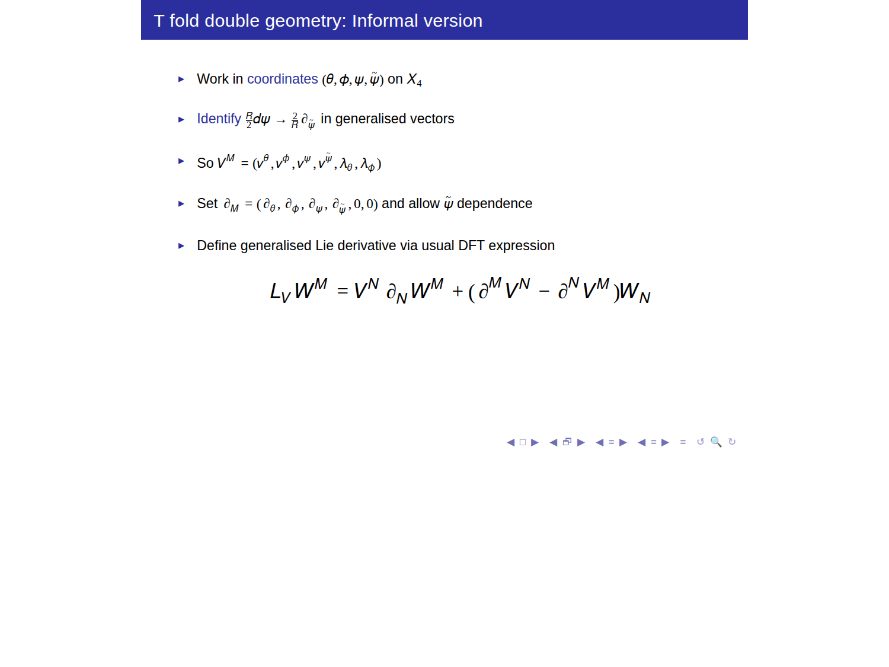T fold double geometry: Informal version
Work in coordinates ( θ, ϕ, ψ, ψ~ ) on X4
Identify R2 dψ → 2R ∂ψ~ in generalised vectors
So VM = ( vθ, vϕ, vψ, vψ~, λθ, λϕ )
Set ∂M = ( ∂θ, ∂ϕ, ∂ψ, ∂ψ~, 0,0 ) and allow ψ~ dependence
Define generalised Lie derivative via usual DFT expression
LV WM = VN ∂N WM + ( ∂M VN − ∂N VM ) WN
◀ □ ▶ ◀ 🗗 ▶ ◀ ≡ ▶ ◀ ≡ ▶ ≡ ↺ 🔍 ↻